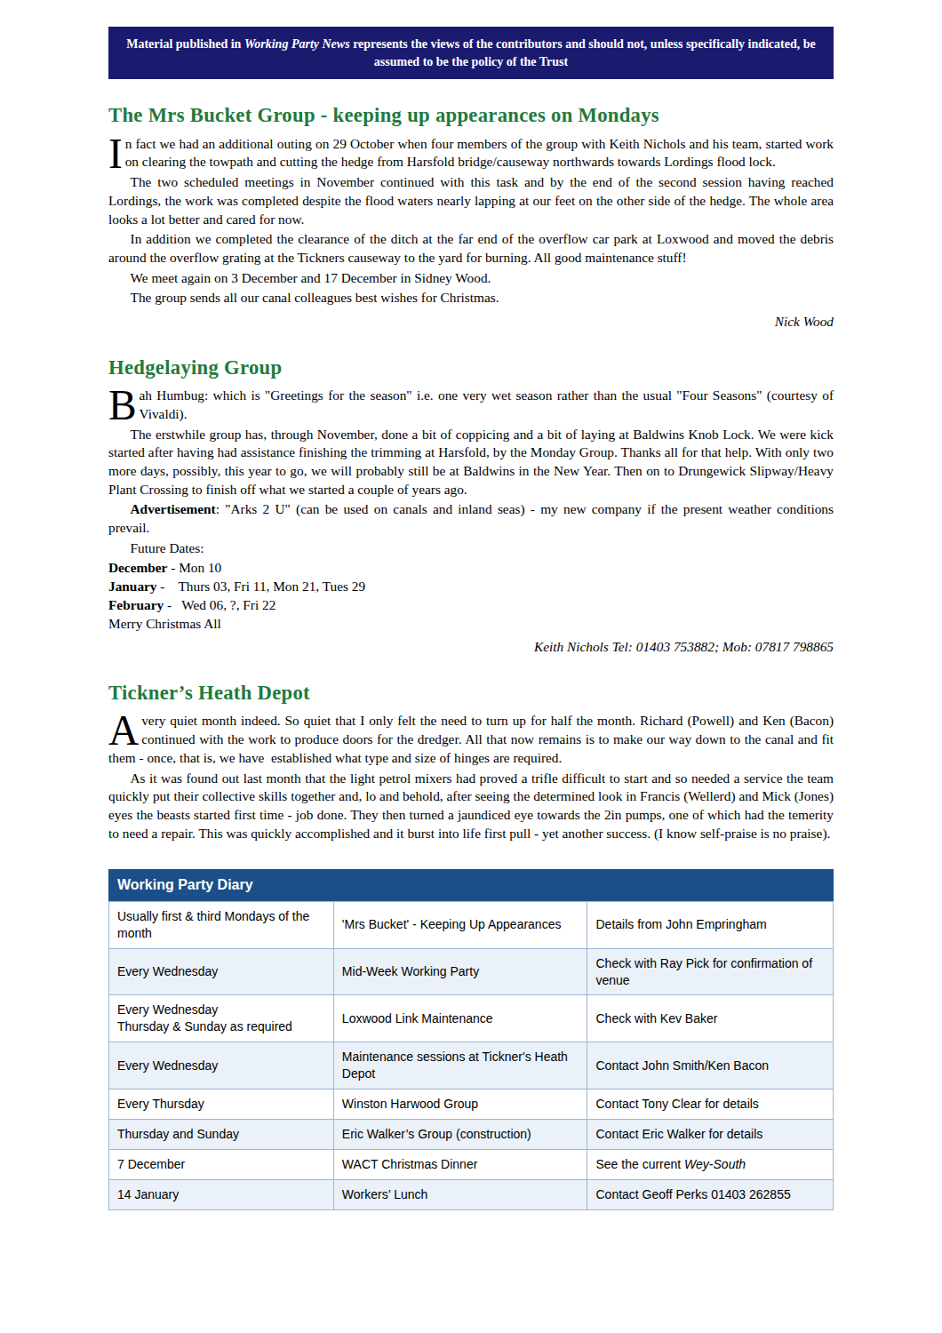Material published in Working Party News represents the views of the contributors and should not, unless specifically indicated, be assumed to be the policy of the Trust
The Mrs Bucket Group - keeping up appearances on Mondays
In fact we had an additional outing on 29 October when four members of the group with Keith Nichols and his team, started work on clearing the towpath and cutting the hedge from Harsfold bridge/causeway northwards towards Lordings flood lock.
The two scheduled meetings in November continued with this task and by the end of the second session having reached Lordings, the work was completed despite the flood waters nearly lapping at our feet on the other side of the hedge. The whole area looks a lot better and cared for now.
In addition we completed the clearance of the ditch at the far end of the overflow car park at Loxwood and moved the debris around the overflow grating at the Tickners causeway to the yard for burning. All good maintenance stuff!
We meet again on 3 December and 17 December in Sidney Wood.
The group sends all our canal colleagues best wishes for Christmas.
Nick Wood
Hedgelaying Group
Bah Humbug: which is "Greetings for the season" i.e. one very wet season rather than the usual "Four Seasons" (courtesy of Vivaldi).
The erstwhile group has, through November, done a bit of coppicing and a bit of laying at Baldwins Knob Lock. We were kick started after having had assistance finishing the trimming at Harsfold, by the Monday Group. Thanks all for that help. With only two more days, possibly, this year to go, we will probably still be at Baldwins in the New Year. Then on to Drungewick Slipway/Heavy Plant Crossing to finish off what we started a couple of years ago.
Advertisement: "Arks 2 U" (can be used on canals and inland seas) - my new company if the present weather conditions prevail.
Future Dates:
December - Mon 10
January - Thurs 03, Fri 11, Mon 21, Tues 29
February - Wed 06, ?, Fri 22
Merry Christmas All
Keith Nichols Tel: 01403 753882; Mob: 07817 798865
Tickner’s Heath Depot
A very quiet month indeed. So quiet that I only felt the need to turn up for half the month. Richard (Powell) and Ken (Bacon) continued with the work to produce doors for the dredger. All that now remains is to make our way down to the canal and fit them - once, that is, we have established what type and size of hinges are required.
As it was found out last month that the light petrol mixers had proved a trifle difficult to start and so needed a service the team quickly put their collective skills together and, lo and behold, after seeing the determined look in Francis (Wellerd) and Mick (Jones) eyes the beasts started first time - job done. They then turned a jaundiced eye towards the 2in pumps, one of which had the temerity to need a repair. This was quickly accomplished and it burst into life first pull - yet another success. (I know self-praise is no praise).
Working Party Diary
| Usually first & third Mondays of the month | 'Mrs Bucket' - Keeping Up Appearances | Details from John Empringham |
| Every Wednesday | Mid-Week Working Party | Check with Ray Pick for confirmation of venue |
| Every Wednesday Thursday & Sunday as required | Loxwood Link Maintenance | Check with Kev Baker |
| Every Wednesday | Maintenance sessions at Tickner's Heath Depot | Contact John Smith/Ken Bacon |
| Every Thursday | Winston Harwood Group | Contact Tony Clear for details |
| Thursday and Sunday | Eric Walker’s Group (construction) | Contact Eric Walker for details |
| 7 December | WACT Christmas Dinner | See the current Wey-South |
| 14 January | Workers’ Lunch | Contact Geoff Perks 01403 262855 |